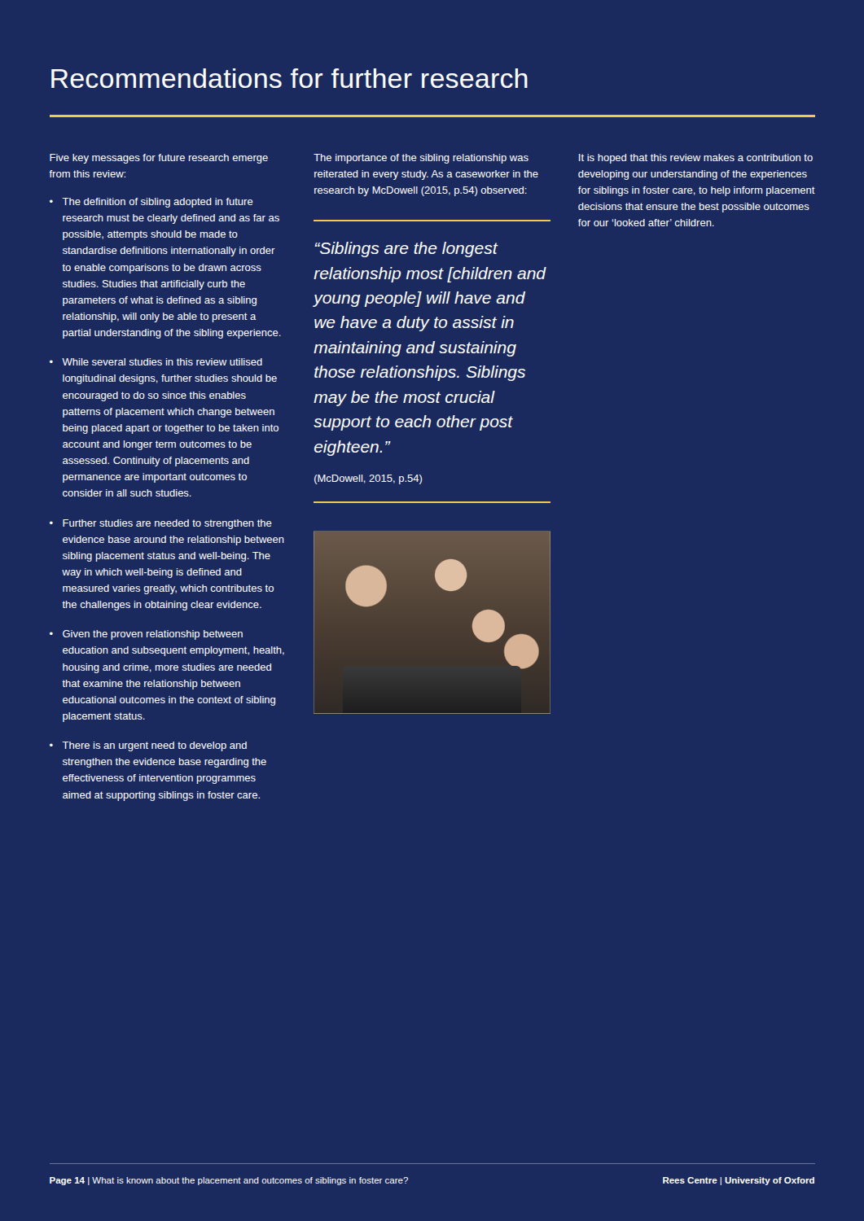Recommendations for further research
Five key messages for future research emerge from this review:
The definition of sibling adopted in future research must be clearly defined and as far as possible, attempts should be made to standardise definitions internationally in order to enable comparisons to be drawn across studies. Studies that artificially curb the parameters of what is defined as a sibling relationship, will only be able to present a partial understanding of the sibling experience.
While several studies in this review utilised longitudinal designs, further studies should be encouraged to do so since this enables patterns of placement which change between being placed apart or together to be taken into account and longer term outcomes to be assessed. Continuity of placements and permanence are important outcomes to consider in all such studies.
Further studies are needed to strengthen the evidence base around the relationship between sibling placement status and well-being. The way in which well-being is defined and measured varies greatly, which contributes to the challenges in obtaining clear evidence.
Given the proven relationship between education and subsequent employment, health, housing and crime, more studies are needed that examine the relationship between educational outcomes in the context of sibling placement status.
There is an urgent need to develop and strengthen the evidence base regarding the effectiveness of intervention programmes aimed at supporting siblings in foster care.
The importance of the sibling relationship was reiterated in every study. As a caseworker in the research by McDowell (2015, p.54) observed:
“Siblings are the longest relationship most [children and young people] will have and we have a duty to assist in maintaining and sustaining those relationships. Siblings may be the most crucial support to each other post eighteen.”
(McDowell, 2015, p.54)
It is hoped that this review makes a contribution to developing our understanding of the experiences for siblings in foster care, to help inform placement decisions that ensure the best possible outcomes for our ‘looked after’ children.
Page 14 | What is known about the placement and outcomes of siblings in foster care?
Rees Centre | University of Oxford